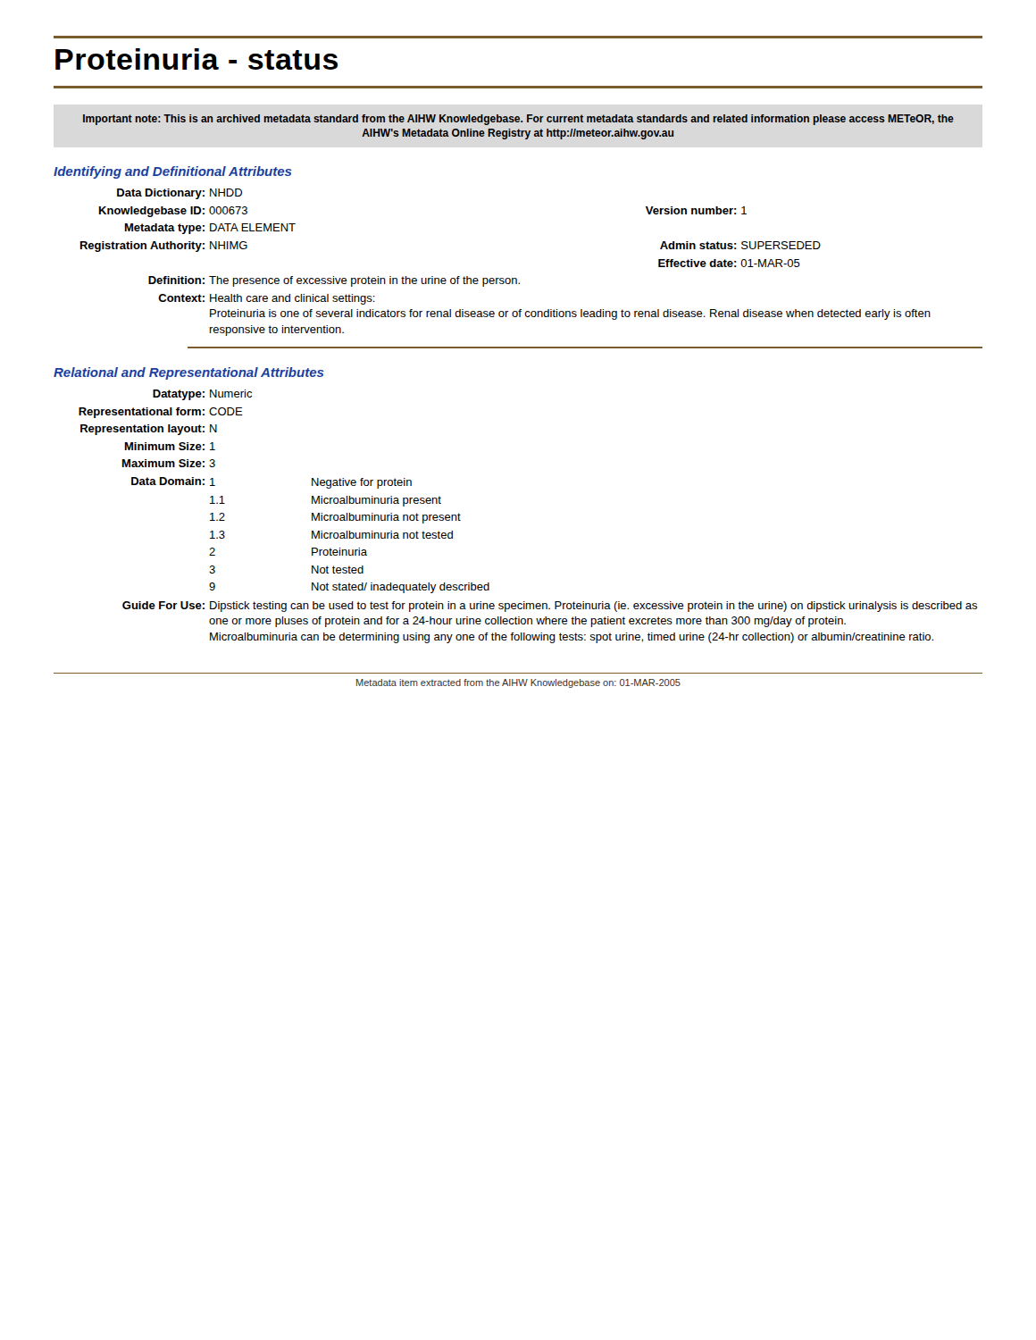Proteinuria - status
Important note: This is an archived metadata standard from the AIHW Knowledgebase. For current metadata standards and related information please access METeOR, the AIHW's Metadata Online Registry at http://meteor.aihw.gov.au
Identifying and Definitional Attributes
| Data Dictionary: | NHDD | | |
| Knowledgebase ID: | 000673 | Version number: | 1 |
| Metadata type: | DATA ELEMENT | | |
| Registration Authority: | NHIMG | Admin status: | SUPERSEDED |
| | | Effective date: | 01-MAR-05 |
| Definition: | The presence of excessive protein in the urine of the person. |
| Context: | Health care and clinical settings: Proteinuria is one of several indicators for renal disease or of conditions leading to renal disease. Renal disease when detected early is often responsive to intervention. |
Relational and Representational Attributes
| Datatype: | Numeric |
| Representational form: | CODE |
| Representation layout: | N |
| Minimum Size: | 1 |
| Maximum Size: | 3 |
| Data Domain: | / 1 / Negative for protein / / 1.1 / Microalbuminuria present / / 1.2 / Microalbuminuria not present / / 1.3 / Microalbuminuria not tested / / 2 / Proteinuria / / 3 / Not tested / / 9 / Not stated/ inadequately described / |
| Guide For Use: | Dipstick testing can be used to test for protein in a urine specimen. Proteinuria (ie. excessive protein in the urine) on dipstick urinalysis is described as one or more pluses of protein and for a 24-hour urine collection where the patient excretes more than 300 mg/day of protein. Microalbuminuria can be determining using any one of the following tests: spot urine, timed urine (24-hr collection) or albumin/creatinine ratio. |
Metadata item extracted from the AIHW Knowledgebase on: 01-MAR-2005